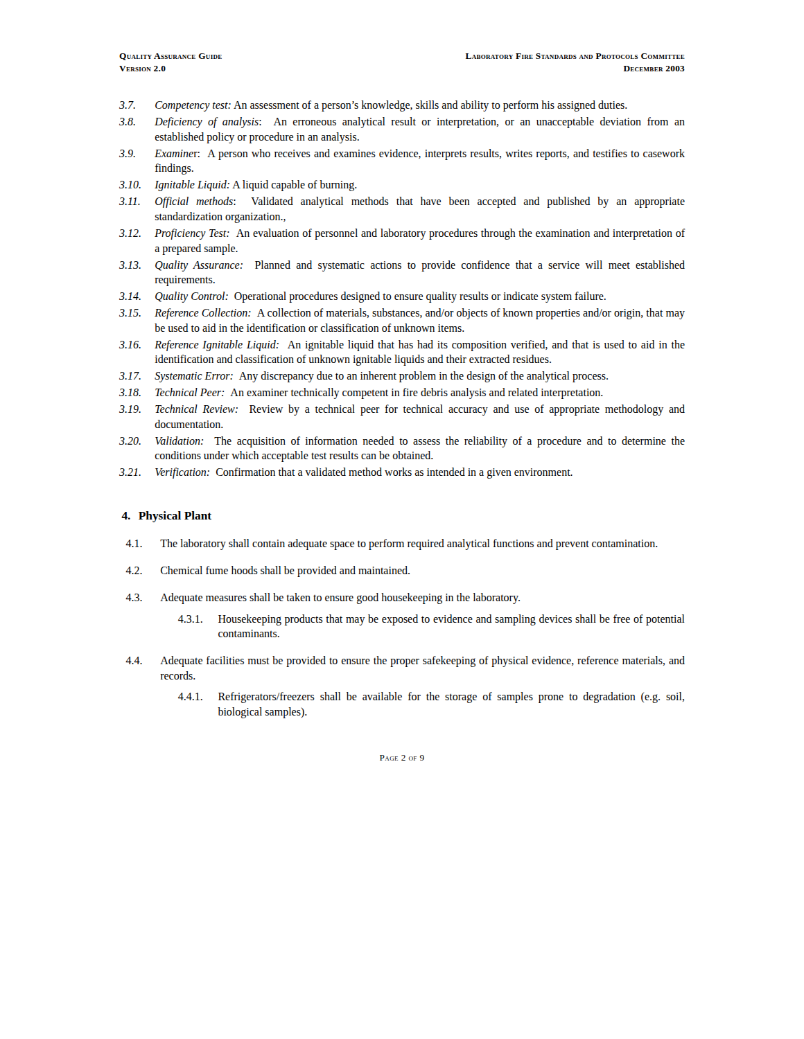Quality Assurance Guide Version 2.0
Laboratory Fire Standards and Protocols Committee December 2003
3.7. Competency test: An assessment of a person’s knowledge, skills and ability to perform his assigned duties.
3.8. Deficiency of analysis: An erroneous analytical result or interpretation, or an unacceptable deviation from an established policy or procedure in an analysis.
3.9. Examiner: A person who receives and examines evidence, interprets results, writes reports, and testifies to casework findings.
3.10. Ignitable Liquid: A liquid capable of burning.
3.11. Official methods: Validated analytical methods that have been accepted and published by an appropriate standardization organization.,
3.12. Proficiency Test: An evaluation of personnel and laboratory procedures through the examination and interpretation of a prepared sample.
3.13. Quality Assurance: Planned and systematic actions to provide confidence that a service will meet established requirements.
3.14. Quality Control: Operational procedures designed to ensure quality results or indicate system failure.
3.15. Reference Collection: A collection of materials, substances, and/or objects of known properties and/or origin, that may be used to aid in the identification or classification of unknown items.
3.16. Reference Ignitable Liquid: An ignitable liquid that has had its composition verified, and that is used to aid in the identification and classification of unknown ignitable liquids and their extracted residues.
3.17. Systematic Error: Any discrepancy due to an inherent problem in the design of the analytical process.
3.18. Technical Peer: An examiner technically competent in fire debris analysis and related interpretation.
3.19. Technical Review: Review by a technical peer for technical accuracy and use of appropriate methodology and documentation.
3.20. Validation: The acquisition of information needed to assess the reliability of a procedure and to determine the conditions under which acceptable test results can be obtained.
3.21. Verification: Confirmation that a validated method works as intended in a given environment.
4. Physical Plant
4.1. The laboratory shall contain adequate space to perform required analytical functions and prevent contamination.
4.2. Chemical fume hoods shall be provided and maintained.
4.3. Adequate measures shall be taken to ensure good housekeeping in the laboratory.
4.3.1. Housekeeping products that may be exposed to evidence and sampling devices shall be free of potential contaminants.
4.4. Adequate facilities must be provided to ensure the proper safekeeping of physical evidence, reference materials, and records.
4.4.1. Refrigerators/freezers shall be available for the storage of samples prone to degradation (e.g. soil, biological samples).
Page 2 of 9